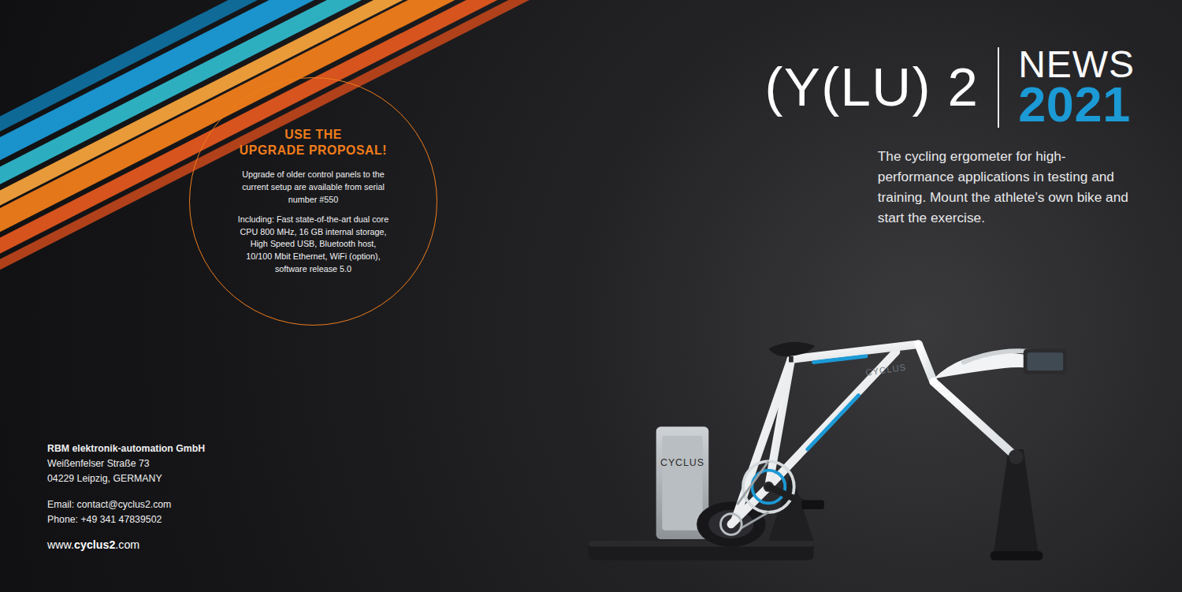Use the
upgrade proposal!
Upgrade of older control panels to the current setup are available from serial number #550
Including: Fast state-of-the-art dual core CPU 800 MHz, 16 GB internal storage, High Speed USB, Bluetooth host, 10/100 Mbit Ethernet, WiFi (option), software release 5.0
RBM elektronik-automation GmbH
Weißenfelser Straße 73
04229 Leipzig, GERMANY
Email: contact@cyclus2.com
Phone: +49 341 47839502
www.cyclus2.com
(Y(LU) 2
NEWS 2021
The cycling ergometer for high-performance applications in testing and training. Mount the athlete’s own bike and start the exercise.
CYCLUS CYCLUS